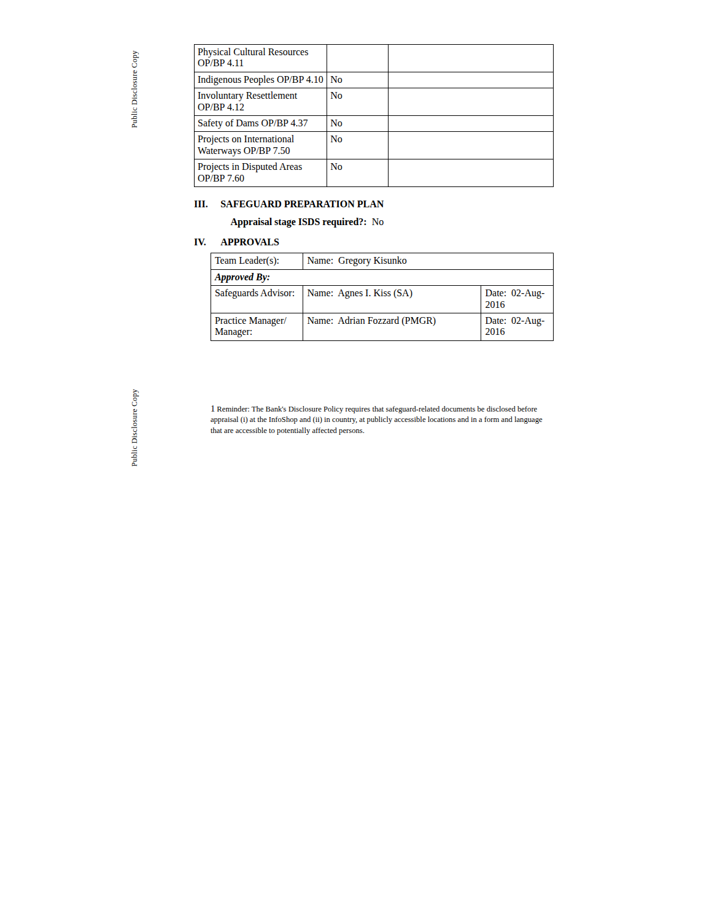Public Disclosure Copy
Public Disclosure Copy
| Physical Cultural Resources OP/BP 4.11 | | |
| Indigenous Peoples OP/BP 4.10 | No | |
| Involuntary Resettlement OP/BP 4.12 | No | |
| Safety of Dams OP/BP 4.37 | No | |
| Projects on International Waterways OP/BP 7.50 | No | |
| Projects in Disputed Areas OP/BP 7.60 | No | |
III. SAFEGUARD PREPARATION PLAN
Appraisal stage ISDS required?: No
IV. APPROVALS
| Team Leader(s): | Name: Gregory Kisunko |
| Approved By: |
| Safeguards Advisor: | Name: Agnes I. Kiss (SA) | Date: 02-Aug-2016 |
| Practice Manager/ Manager: | Name: Adrian Fozzard (PMGR) | Date: 02-Aug-2016 |
1 Reminder: The Bank's Disclosure Policy requires that safeguard-related documents be disclosed before appraisal (i) at the InfoShop and (ii) in country, at publicly accessible locations and in a form and language that are accessible to potentially affected persons.